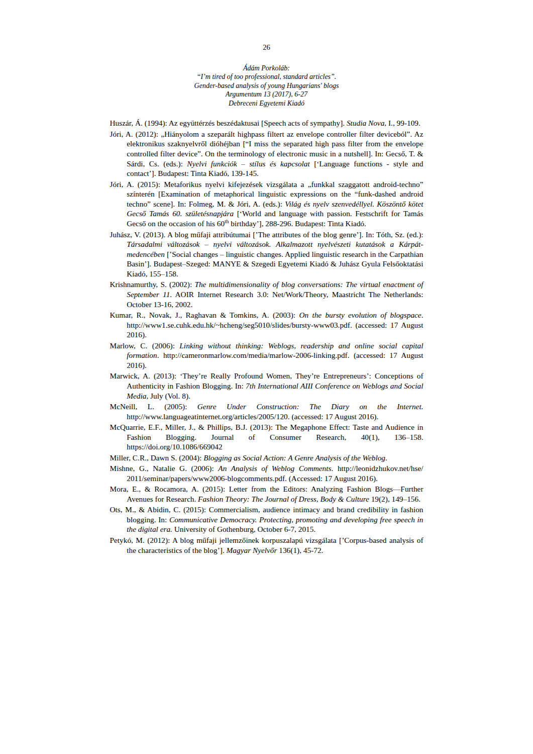26
Ádám Porkoláb:
“I’m tired of too professional, standard articles”.
Gender-based analysis of young Hungarians' blogs
Argumentum 13 (2017), 6-27
Debreceni Egyetemi Kiadó
Huszár, Á. (1994): Az együttérzés beszédaktusai [Speech acts of sympathy]. Studia Nova, I., 99-109.
Jóri, A. (2012): „Hiányolom a szeparált highpass filtert az envelope controller filter deviceból”. Az elektronikus szaknyelvről dióhéjban [“I miss the separated high pass filter from the envelope controlled filter device”. On the terminology of electronic music in a nutshell]. In: Gecső, T. & Sárdi, Cs. (eds.): Nyelvi funkciók – stílus és kapcsolat [‘Language functions - style and contact’]. Budapest: Tinta Kiadó, 139-145.
Jóri, A. (2015): Metaforikus nyelvi kifejezések vizsgálata a „funkkal szaggatott android-techno” színterén [Examination of metaphorical linguistic expressions on the “funk-dashed android techno” scene]. In: Folmeg, M. & Jóri, A. (eds.): Világ és nyelv szenvedéllyel. Köszöntő kötet Gecső Tamás 60. születésnapjára [‘World and language with passion. Festschrift for Tamás Gecső on the occasion of his 60th birthday’], 288-296. Budapest: Tinta Kiadó.
Juhász, V. (2013). A blog műfaji attribútumai [’The attributes of the blog genre’]. In: Tóth, Sz. (ed.): Társadalmi változások – nyelvi változások. Alkalmazott nyelvészeti kutatások a Kárpát-medencében [’Social changes – linguistic changes. Applied linguistic research in the Carpathian Basin’]. Budapest–Szeged: MANYE & Szegedi Egyetemi Kiadó & Juhász Gyula Felsőoktatási Kiadó, 155–158.
Krishnamurthy, S. (2002): The multidimensionality of blog conversations: The virtual enactment of September 11. AOIR Internet Research 3.0: Net/Work/Theory, Maastricht The Netherlands: October 13-16, 2002.
Kumar, R., Novak, J., Raghavan & Tomkins, A. (2003): On the bursty evolution of blogspace. http://www1.se.cuhk.edu.hk/~hcheng/seg5010/slides/bursty-www03.pdf. (accessed: 17 August 2016).
Marlow, C. (2006): Linking without thinking: Weblogs, readership and online social capital formation. http://cameronmarlow.com/media/marlow-2006-linking.pdf. (accessed: 17 August 2016).
Marwick, A. (2013): ‘They’re Really Profound Women, They’re Entrepreneurs’: Conceptions of Authenticity in Fashion Blogging. In: 7th International AIII Conference on Weblogs and Social Media, July (Vol. 8).
McNeill, L. (2005): Genre Under Construction: The Diary on the Internet. http://www.languageatinternet.org/articles/2005/120. (accessed: 17 August 2016).
McQuarrie, E.F., Miller, J., & Phillips, B.J. (2013): The Megaphone Effect: Taste and Audience in Fashion Blogging. Journal of Consumer Research, 40(1), 136–158. https://doi.org/10.1086/669042
Miller, C.R., Dawn S. (2004): Blogging as Social Action: A Genre Analysis of the Weblog.
Mishne, G., Natalie G. (2006): An Analysis of Weblog Comments. http://leonidzhukov.net/hse/ 2011/seminar/papers/www2006-blogcomments.pdf. (Accessed: 17 August 2016).
Mora, E., & Rocamora, A. (2015): Letter from the Editors: Analyzing Fashion Blogs—Further Avenues for Research. Fashion Theory: The Journal of Dress, Body & Culture 19(2), 149–156.
Ots, M., & Abidin, C. (2015): Commercialism, audience intimacy and brand credibility in fashion blogging. In: Communicative Democracy. Protecting, promoting and developing free speech in the digital era. University of Gothenburg, October 6-7, 2015.
Petykó, M. (2012): A blog műfaji jellemzőinek korpuszalapú vizsgálata [’Corpus-based analysis of the characteristics of the blog’]. Magyar Nyelvőr 136(1), 45-72.